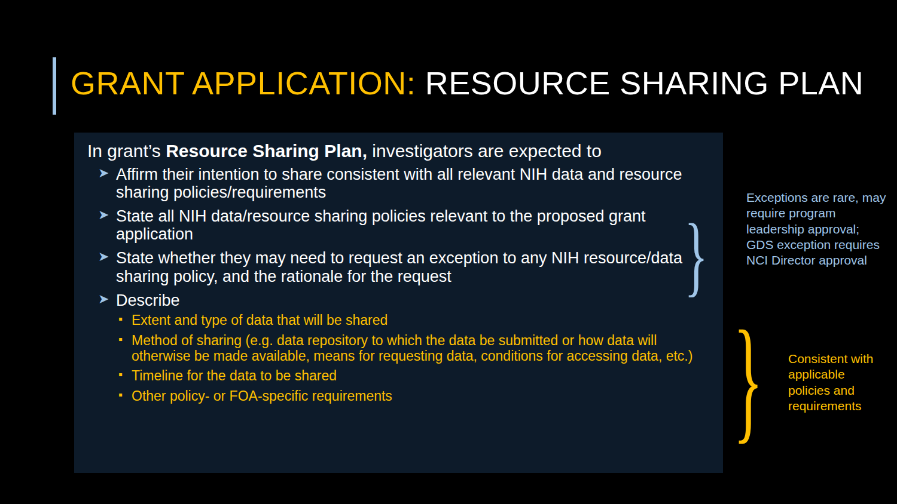Grant Application: Resource Sharing Plan
In grant’s Resource Sharing Plan, investigators are expected to
Affirm their intention to share consistent with all relevant NIH data and resource sharing policies/requirements
State all NIH data/resource sharing policies relevant to the proposed grant application
State whether they may need to request an exception to any NIH resource/data sharing policy, and the rationale for the request
Describe
Extent and type of data that will be shared
Method of sharing (e.g. data repository to which the data be submitted or how data will otherwise be made available, means for requesting data, conditions for accessing data, etc.)
Timeline for the data to be shared
Other policy- or FOA-specific requirements
}
Exceptions are rare, may require program leadership approval; GDS exception requires NCI Director approval
}
Consistent with applicable policies and requirements